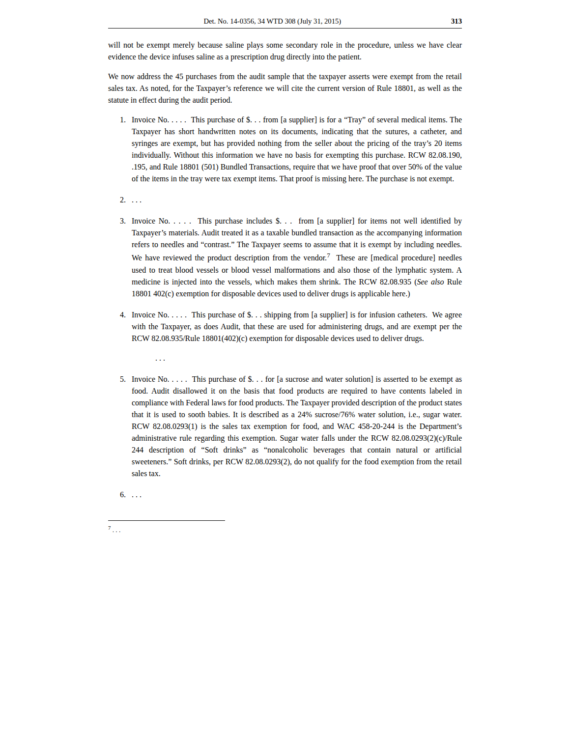Det. No. 14-0356, 34 WTD 308 (July 31, 2015) 313
will not be exempt merely because saline plays some secondary role in the procedure, unless we have clear evidence the device infuses saline as a prescription drug directly into the patient.
We now address the 45 purchases from the audit sample that the taxpayer asserts were exempt from the retail sales tax. As noted, for the Taxpayer’s reference we will cite the current version of Rule 18801, as well as the statute in effect during the audit period.
Invoice No. . . . . This purchase of $. . . from [a supplier] is for a “Tray” of several medical items. The Taxpayer has short handwritten notes on its documents, indicating that the sutures, a catheter, and syringes are exempt, but has provided nothing from the seller about the pricing of the tray’s 20 items individually. Without this information we have no basis for exempting this purchase. RCW 82.08.190, .195, and Rule 18801 (501) Bundled Transactions, require that we have proof that over 50% of the value of the items in the tray were tax exempt items. That proof is missing here. The purchase is not exempt.
. . .
Invoice No. . . . . This purchase includes $. . . from [a supplier] for items not well identified by Taxpayer’s materials. Audit treated it as a taxable bundled transaction as the accompanying information refers to needles and “contrast.” The Taxpayer seems to assume that it is exempt by including needles. We have reviewed the product description from the vendor.7 These are [medical procedure] needles used to treat blood vessels or blood vessel malformations and also those of the lymphatic system. A medicine is injected into the vessels, which makes them shrink. The RCW 82.08.935 (See also Rule 18801 402(c) exemption for disposable devices used to deliver drugs is applicable here.)
Invoice No. . . . . This purchase of $. . . shipping from [a supplier] is for infusion catheters. We agree with the Taxpayer, as does Audit, that these are used for administering drugs, and are exempt per the RCW 82.08.935/Rule 18801(402)(c) exemption for disposable devices used to deliver drugs.
. . .
Invoice No. . . . . This purchase of $. . . for [a sucrose and water solution] is asserted to be exempt as food. Audit disallowed it on the basis that food products are required to have contents labeled in compliance with Federal laws for food products. The Taxpayer provided description of the product states that it is used to sooth babies. It is described as a 24% sucrose/76% water solution, i.e., sugar water. RCW 82.08.0293(1) is the sales tax exemption for food, and WAC 458-20-244 is the Department’s administrative rule regarding this exemption. Sugar water falls under the RCW 82.08.0293(2)(c)/Rule 244 description of “Soft drinks” as “nonalcoholic beverages that contain natural or artificial sweeteners.” Soft drinks, per RCW 82.08.0293(2), do not qualify for the food exemption from the retail sales tax.
. . .
7 . . .